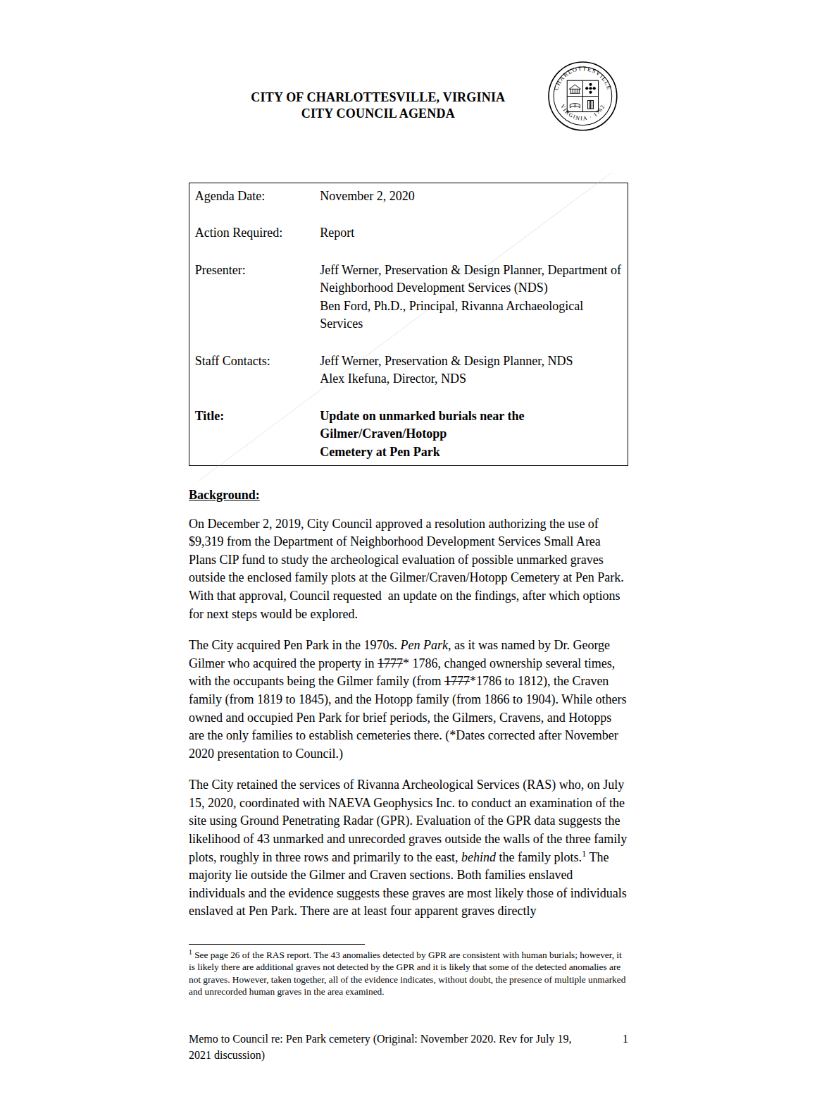CHARLOTTESVILLE VIRGINIA · 1762
CITY OF CHARLOTTESVILLE, VIRGINIA
CITY COUNCIL AGENDA
| Agenda Date: | November 2, 2020 |
| Action Required: | Report |
| Presenter: | Jeff Werner, Preservation & Design Planner, Department of Neighborhood Development Services (NDS) Ben Ford, Ph.D., Principal, Rivanna Archaeological Services |
| Staff Contacts: | Jeff Werner, Preservation & Design Planner, NDS Alex Ikefuna, Director, NDS |
| Title: | Update on unmarked burials near the Gilmer/Craven/Hotopp Cemetery at Pen Park |
Background:
On December 2, 2019, City Council approved a resolution authorizing the use of $9,319 from the Department of Neighborhood Development Services Small Area Plans CIP fund to study the archeological evaluation of possible unmarked graves outside the enclosed family plots at the Gilmer/Craven/Hotopp Cemetery at Pen Park. With that approval, Council requested an update on the findings, after which options for next steps would be explored.
The City acquired Pen Park in the 1970s. Pen Park, as it was named by Dr. George Gilmer who acquired the property in 1777* 1786, changed ownership several times, with the occupants being the Gilmer family (from 1777*1786 to 1812), the Craven family (from 1819 to 1845), and the Hotopp family (from 1866 to 1904). While others owned and occupied Pen Park for brief periods, the Gilmers, Cravens, and Hotopps are the only families to establish cemeteries there. (*Dates corrected after November 2020 presentation to Council.)
The City retained the services of Rivanna Archeological Services (RAS) who, on July 15, 2020, coordinated with NAEVA Geophysics Inc. to conduct an examination of the site using Ground Penetrating Radar (GPR). Evaluation of the GPR data suggests the likelihood of 43 unmarked and unrecorded graves outside the walls of the three family plots, roughly in three rows and primarily to the east, behind the family plots.1 The majority lie outside the Gilmer and Craven sections. Both families enslaved individuals and the evidence suggests these graves are most likely those of individuals enslaved at Pen Park. There are at least four apparent graves directly
1 See page 26 of the RAS report. The 43 anomalies detected by GPR are consistent with human burials; however, it is likely there are additional graves not detected by the GPR and it is likely that some of the detected anomalies are not graves. However, taken together, all of the evidence indicates, without doubt, the presence of multiple unmarked and unrecorded human graves in the area examined.
Memo to Council re: Pen Park cemetery (Original: November 2020. Rev for July 19, 2021 discussion) 1